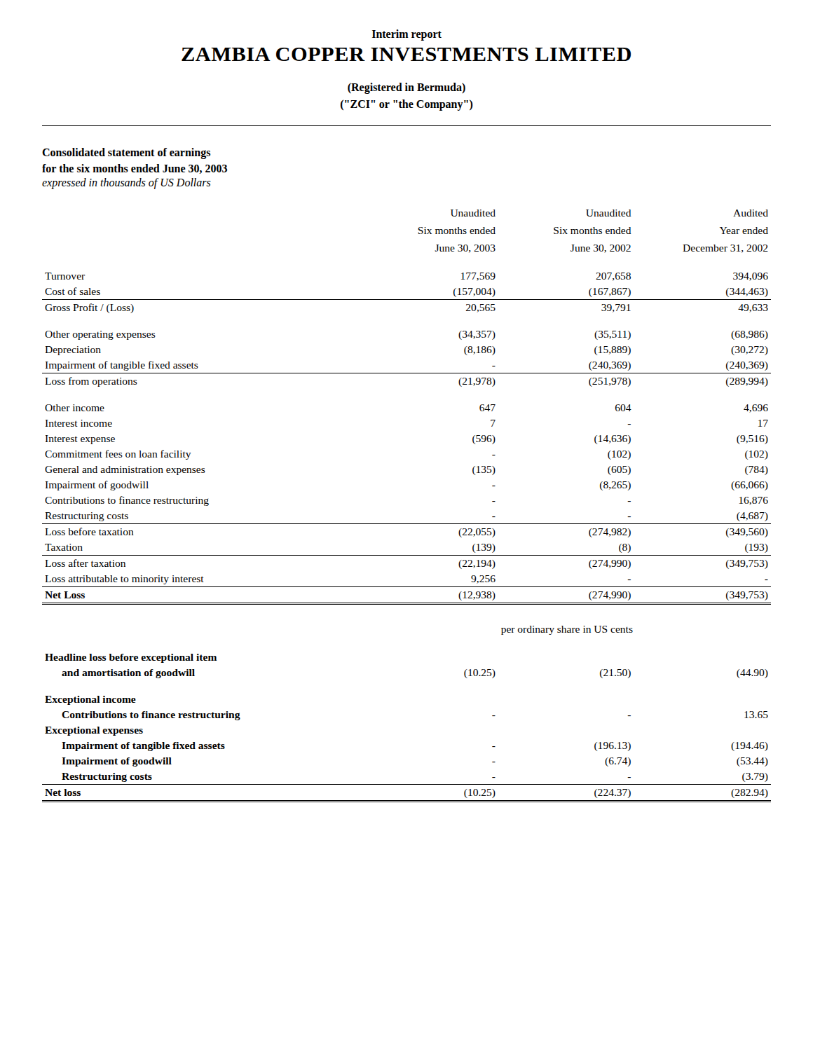Interim report
ZAMBIA COPPER INVESTMENTS LIMITED
(Registered in Bermuda)
("ZCI" or "the Company")
Consolidated statement of earnings
for the six months ended June 30, 2003
expressed in thousands of US Dollars
| | Unaudited | Unaudited | Audited |
| --- | --- | --- | --- |
| | Six months ended | Six months ended | Year ended |
| | June 30, 2003 | June 30, 2002 | December 31, 2002 |
| Turnover | 177,569 | 207,658 | 394,096 |
| Cost of sales | (157,004) | (167,867) | (344,463) |
| Gross Profit / (Loss) | 20,565 | 39,791 | 49,633 |
| Other operating expenses | (34,357) | (35,511) | (68,986) |
| Depreciation | (8,186) | (15,889) | (30,272) |
| Impairment of tangible fixed assets | - | (240,369) | (240,369) |
| Loss from operations | (21,978) | (251,978) | (289,994) |
| Other income | 647 | 604 | 4,696 |
| Interest income | 7 | - | 17 |
| Interest expense | (596) | (14,636) | (9,516) |
| Commitment fees on loan facility | - | (102) | (102) |
| General and administration expenses | (135) | (605) | (784) |
| Impairment of goodwill | - | (8,265) | (66,066) |
| Contributions to finance restructuring | - | - | 16,876 |
| Restructuring costs | - | - | (4,687) |
| Loss before taxation | (22,055) | (274,982) | (349,560) |
| Taxation | (139) | (8) | (193) |
| Loss after taxation | (22,194) | (274,990) | (349,753) |
| Loss attributable to minority interest | 9,256 | - | - |
| Net Loss | (12,938) | (274,990) | (349,753) |
| | per ordinary share in US cents |
| Headline loss before exceptional item | | | |
| and amortisation of goodwill | (10.25) | (21.50) | (44.90) |
| Exceptional income | | | |
| Contributions to finance restructuring | - | - | 13.65 |
| Exceptional expenses | | | |
| Impairment of tangible fixed assets | - | (196.13) | (194.46) |
| Impairment of goodwill | - | (6.74) | (53.44) |
| Restructuring costs | - | - | (3.79) |
| Net loss | (10.25) | (224.37) | (282.94) |